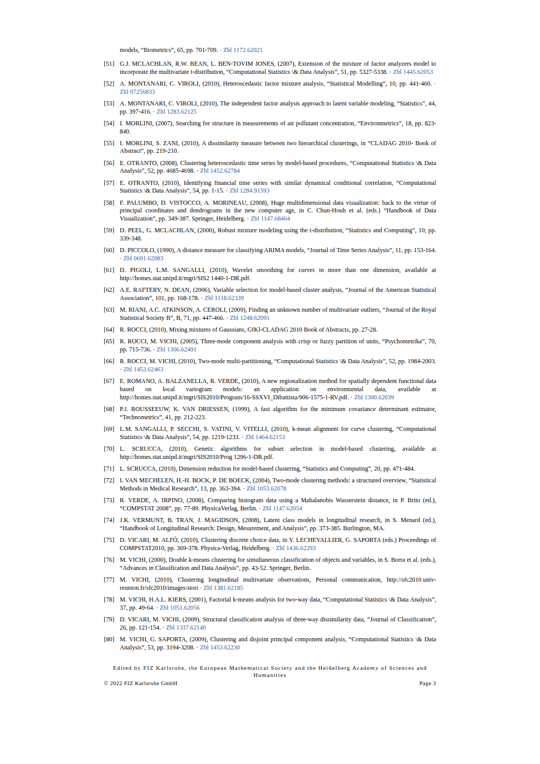models, “Biometrics”, 65, pp. 701-709. · Zbl 1172.62021
[51] G.J. MCLACHLAN, R.W. BEAN, L. BEN-TOVIM JONES, (2007), Extension of the mixture of factor analyzers model to incorporate the multivariate t-distribution, “Computational Statistics \& Data Analysis”, 51, pp. 5327-5338. · Zbl 1445.62053
[52] A. MONTANARI, C. VIROLI, (2010), Heteroscedastic factor mixture analysis, “Statistical Modelling”, 10, pp. 441-460. · Zbl 07256833
[53] A. MONTANARI, C. VIROLI, (2010), The independent factor analysis approach to latent variable modeling, “Statistics”, 44, pp. 397-416. · Zbl 1283.62125
[54] I. MORLINI, (2007), Searching for structure in measurements of air pollutant concentration, “Environmetrics”, 18, pp. 823-840.
[55] I. MORLINI, S. ZANI, (2010), A dissimilarity measure between two hierarchical clusterings, in “CLADAG 2010- Book of Abstract”, pp. 219-210.
[56] E. OTRANTO, (2008), Clustering heteroscedastic time series by model-based procedures, “Computational Statistics \& Data Analysis”, 52, pp. 4685-4698. · Zbl 1452.62784
[57] E. OTRANTO, (2010), Identifying financial time series with similar dynamical conditional correlation, “Computational Statistics \& Data Analysis”, 54, pp. 1-15. · Zbl 1284.91593
[58] F. PALUMBO, D. VISTOCCO, A. MORINEAU, (2008), Huge multidimensional data visualization: back to the virtue of principal coordinates and dendrograms in the new computer age, in C. Chun-Houh et al. (eds.) “Handbook of Data Visualization”, pp. 349-387. Springer, Heidelberg. · Zbl 1147.68464
[59] D. PEEL, G. MCLACHLAN, (2000), Robust mixture modeling using the t-distribution, “Statistics and Computing”, 10, pp. 339-348.
[60] D. PICCOLO, (1990), A distance measure for classifying ARIMA models, “Journal of Time Series Analysis”, 11, pp. 153-164. · Zbl 0691.62083
[61] D. PIGOLI, L.M. SANGALLI, (2010), Wavelet smoothing for curves in more than one dimension, available at http://homes.stat.unipd.it/mgri/SIS2 1440-1-DR.pdf.
[62] A.E. RAFTERY, N. DEAN, (2006), Variable selection for model-based cluster analysis, “Journal of the American Statistical Association”, 101, pp. 168-178. · Zbl 1118.62339
[63] M. RIANI, A.C. ATKINSON, A. CEROLI, (2009), Finding an unknown number of multivariate outliers, “Journal of the Royal Statistical Society B”, B, 71, pp. 447-466. · Zbl 1248.62091
[64] R. ROCCI, (2010), Mixing mixtures of Gaussians, GfKl-CLADAG 2010 Book of Abstracts, pp. 27-28.
[65] R. ROCCI, M. VICHI, (2005), Three-mode component analysis with crisp or fuzzy partition of units, “Psychometrika”, 70, pp. 715-736. · Zbl 1306.62491
[66] R. ROCCI, M. VICHI, (2010), Two-mode multi-partitioning, “Computational Statistics \& Data Analysis”, 52, pp. 1984-2003. · Zbl 1452.62463
[67] E. ROMANO, A. BALZANELLA, R. VERDE, (2010), A new regionalization method for spatially dependent functional data based on local variogram models: an application on environmental data, available at http://homes.stat.unipd.it/mgri/SIS2010/Program/16-SSXVI_Dibattista/906-1575-1-RV.pdf. · Zbl 1300.62039
[68] P.J. ROUSSEEUW, K. VAN DRIESSEN, (1999), A fast algorithm for the minimum covariance determinant estimator, “Technometrics”, 41, pp. 212-223.
[69] L.M. SANGALLI, P. SECCHI, S. VATINI, V. VITELLI, (2010), k-mean alignment for curve clustering, “Computational Statistics \& Data Analysis”, 54, pp. 1219-1233. · Zbl 1464.62153
[70] L. SCRUCCA, (2010), Genetic algorithms for subset selection in model-based clustering, available at http://homes.stat.unipd.it/mgri/SIS2010/Prog 1296-1-DR.pdf.
[71] L. SCRUCCA, (2010), Dimension reduction for model-based clustering, “Statistics and Computing”, 20, pp. 471-484.
[72] I. VAN MECHELEN, H.-H. BOCK, P. DE BOECK, (2004), Two-mode clustering methods: a structured overview, “Statistical Methods in Medical Research”, 13, pp. 363-394. · Zbl 1053.62078
[73] R. VERDE, A. IRPINO, (2008), Comparing histogram data using a Mahalanobis Wasserstein distance, in P. Brito (ed.), “COMPSTAT 2008”, pp. 77-89. PhysicaVerlag, Berlin. · Zbl 1147.62054
[74] J.K. VERMUNT, B. TRAN, J. MAGIDSON, (2008), Latent class models in longitudinal research, in S. Menard (ed.), “Handbook of Longitudinal Research: Design, Mesurement, and Analysis”, pp. 373-385. Burlington, MA.
[75] D. VICARI, M. ALFÒ, (2010), Clustering discrete choice data, in Y. LECHEVALLIER, G. SAPORTA (eds.) Proceedings of COMPSTAT2010, pp. 369-378. Physica-Verlag, Heidelberg. · Zbl 1436.62293
[76] M. VICHI, (2000), Double k-means clustering for simultaneous classification of objects and variables, in S. Borra et al. (eds.), “Advances in Classification and Data Analysis”, pp. 43-52. Springer, Berlin.
[77] M. VICHI, (2010), Clustering longitudinal multivariate observations, Personal communication, http://sfc2010.univ-reunion.fr/sfc2010/images/stori · Zbl 1381.62185
[78] M. VICHI, H.A.L. KIERS, (2001), Factorial k-means analysis for two-way data, “Computational Statistics \& Data Analysis”, 37, pp. 49-64. · Zbl 1051.62056
[79] D. VICARI, M. VICHI, (2009), Structural classification analysis of three-way dissimilarity data, “Journal of Classification”, 26, pp. 121-154. · Zbl 1337.62140
[80] M. VICHI, G. SAPORTA, (2009), Clustering and disjoint principal component analysis, “Computational Statistics \& Data Analysis”, 53, pp. 3194-3208. · Zbl 1453.62230
Edited by FIZ Karlsruhe, the European Mathematical Society and the Heidelberg Academy of Sciences and Humanities
© 2022 FIZ Karlsruhe GmbH Page 3